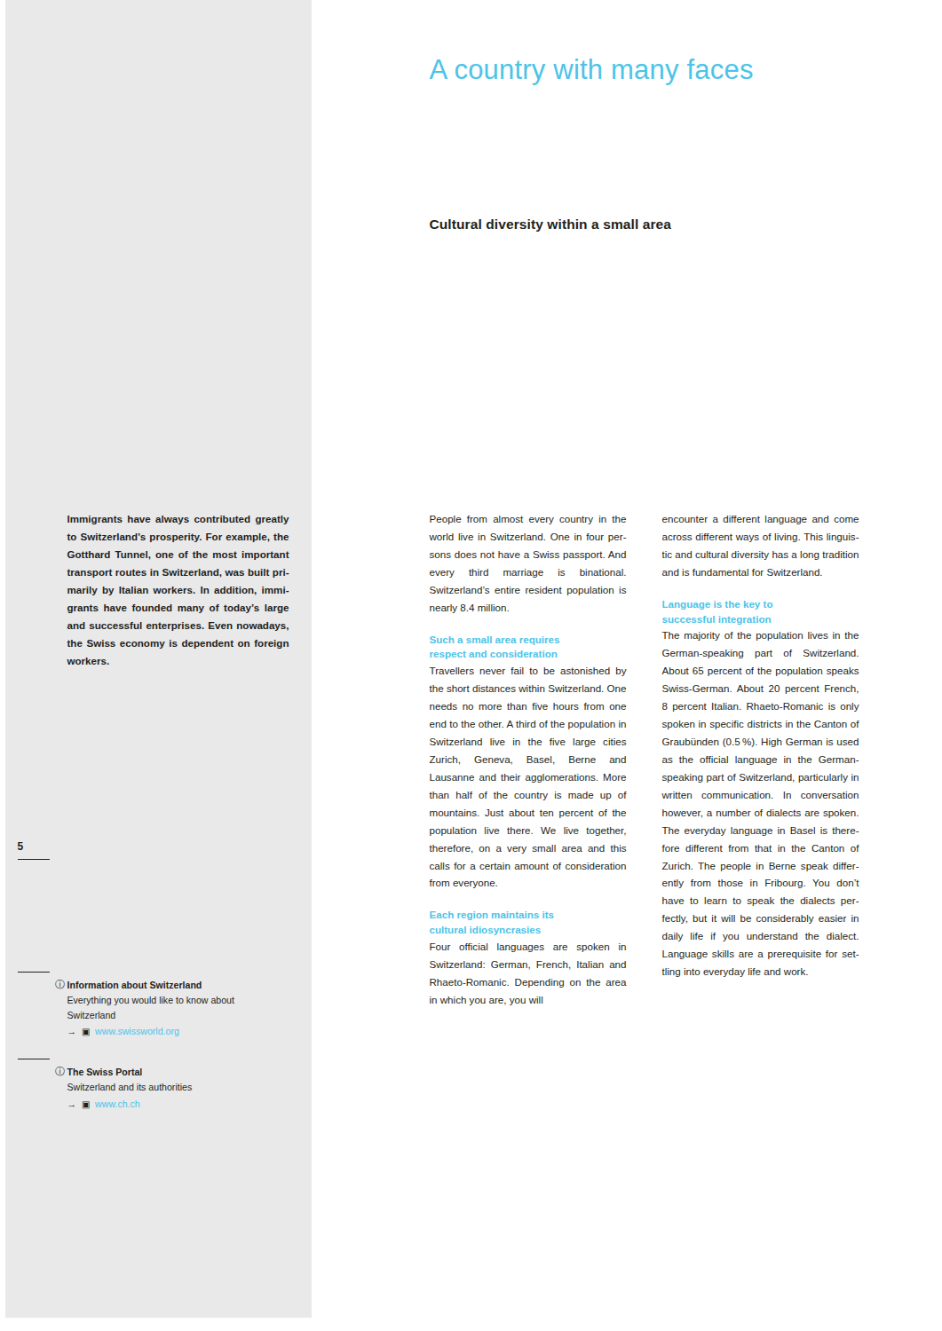A country with many faces
Cultural diversity within a small area
Immigrants have always contributed greatly to Switzerland’s prosperity. For example, the Gotthard Tunnel, one of the most important transport routes in Switzerland, was built primarily by Italian workers. In addition, immigrants have founded many of today’s large and successful enterprises. Even nowadays, the Swiss economy is dependent on foreign workers.
5
ⓘ
Information about Switzerland
Everything you would like to know about Switzerland
→▣www.swissworld.org
ⓘ
The Swiss Portal
Switzerland and its authorities
→▣www.ch.ch
People from almost every country in the world live in Switzerland. One in four persons does not have a Swiss passport. And every third marriage is binational. Switzerland’s entire resident population is nearly 8.4 million.
Such a small area requires
respect and consideration
Travellers never fail to be astonished by the short distances within Switzerland. One needs no more than five hours from one end to the other. A third of the population in Switzerland live in the five large cities Zurich, Geneva, Basel, Berne and Lausanne and their agglomerations. More than half of the country is made up of mountains. Just about ten percent of the population live there. We live together, therefore, on a very small area and this calls for a certain amount of consideration from everyone.
Each region maintains its
cultural idiosyncrasies
Four official languages are spoken in Switzerland: German, French, Italian and Rhaeto-Romanic. Depending on the area in which you are, you will
encounter a different language and come across different ways of living. This linguistic and cultural diversity has a long tradition and is fundamental for Switzerland.
Language is the key to
successful integration
The majority of the population lives in the German-speaking part of Switzerland. About 65 percent of the population speaks Swiss-German. About 20 percent French, 8 percent Italian. Rhaeto-Romanic is only spoken in specific districts in the Canton of Graubünden (0.5 %). High German is used as the official language in the German-speaking part of Switzerland, particularly in written communication. In conversation however, a number of dialects are spoken. The everyday language in Basel is therefore different from that in the Canton of Zurich. The people in Berne speak differently from those in Fribourg. You don’t have to learn to speak the dialects perfectly, but it will be considerably easier in daily life if you understand the dialect. Language skills are a prerequisite for settling into everyday life and work.